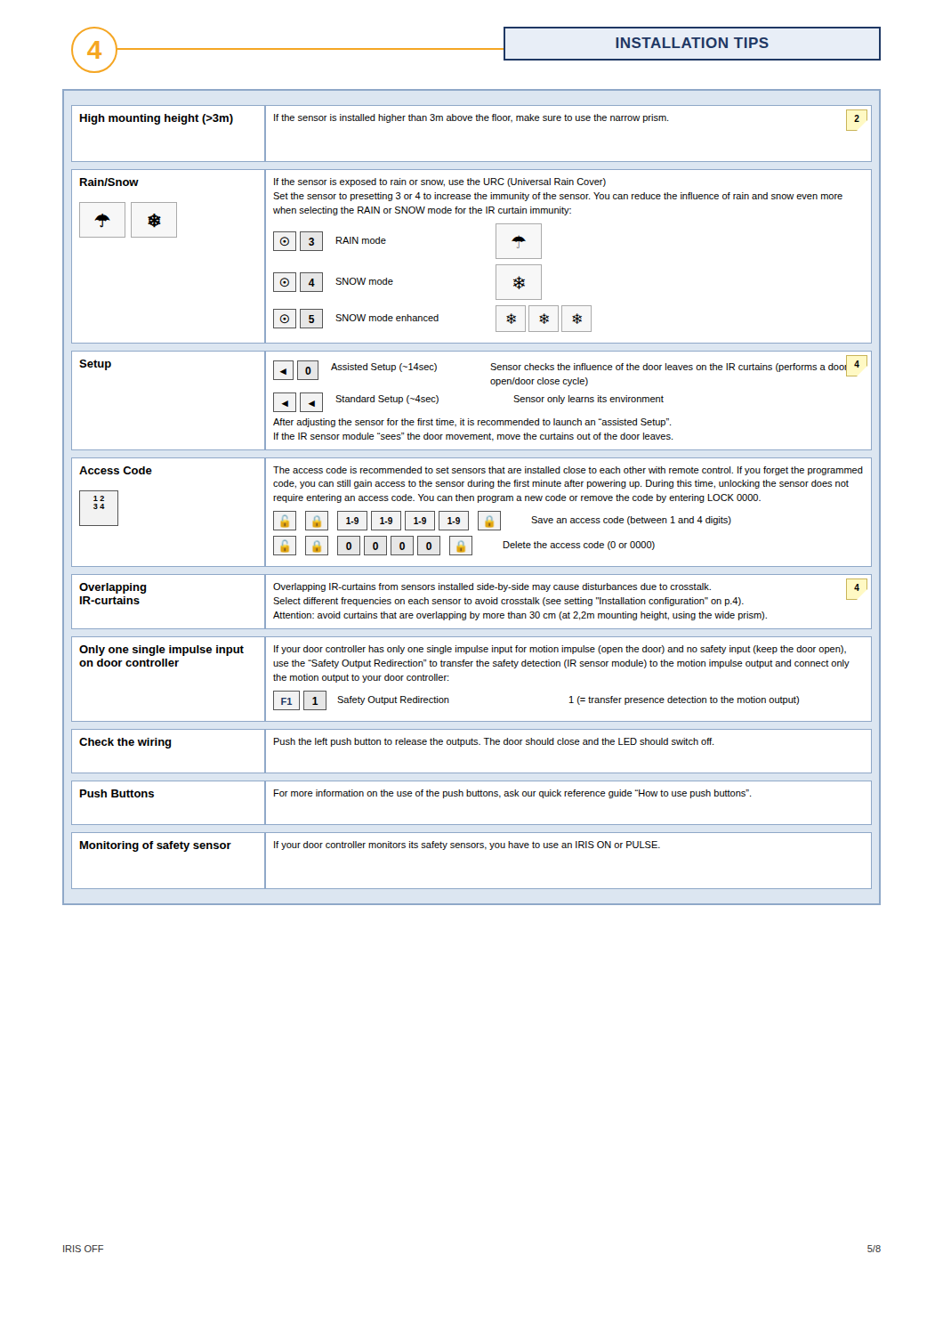4
INSTALLATION TIPS
| High mounting height (>3m) | 2 If the sensor is installed higher than 3m above the floor, make sure to use the narrow prism. |
| Rain/Snow ☂ ❄ | If the sensor is exposed to rain or snow, use the URC (Universal Rain Cover) Set the sensor to presetting 3 or 4 to increase the immunity of the sensor. You can reduce the influence of rain and snow even more when selecting the RAIN or SNOW mode for the IR curtain immunity: ☉ 3 RAIN mode ☂ ☉ 4 SNOW mode ❄ ☉ 5 SNOW mode enhanced ❄ ❄ ❄ |
| Setup | 4 ◂ 0 Assisted Setup (~14sec) Sensor checks the influence of the door leaves on the IR curtains (performs a door open/door close cycle) ◂ ◂ Standard Setup (~4sec) Sensor only learns its environment After adjusting the sensor for the first time, it is recommended to launch an “assisted Setup”. If the IR sensor module “sees” the door movement, move the curtains out of the door leaves. |
| Access Code 1 2 3 4 | The access code is recommended to set sensors that are installed close to each other with remote control. If you forget the programmed code, you can still gain access to the sensor during the first minute after powering up. During this time, unlocking the sensor does not require entering an access code. You can then program a new code or remove the code by entering LOCK 0000. 🔓 🔒 1-9 1-9 1-9 1-9 🔒 Save an access code (between 1 and 4 digits) 🔓 🔒 0 0 0 0 🔒 Delete the access code (0 or 0000) |
| Overlapping IR-curtains | 4 Overlapping IR-curtains from sensors installed side-by-side may cause disturbances due to crosstalk. Select different frequencies on each sensor to avoid crosstalk (see setting "Installation configuration" on p.4). Attention: avoid curtains that are overlapping by more than 30 cm (at 2,2m mounting height, using the wide prism). |
| Only one single impulse input on door controller | If your door controller has only one single impulse input for motion impulse (open the door) and no safety input (keep the door open), use the “Safety Output Redirection” to transfer the safety detection (IR sensor module) to the motion impulse output and connect only the motion output to your door controller: F1 1 Safety Output Redirection 1 (= transfer presence detection to the motion output) |
| Check the wiring | Push the left push button to release the outputs. The door should close and the LED should switch off. |
| Push Buttons | For more information on the use of the push buttons, ask our quick reference guide “How to use push buttons”. |
| Monitoring of safety sensor | If your door controller monitors its safety sensors, you have to use an IRIS ON or PULSE. |
IRIS OFF
5/8